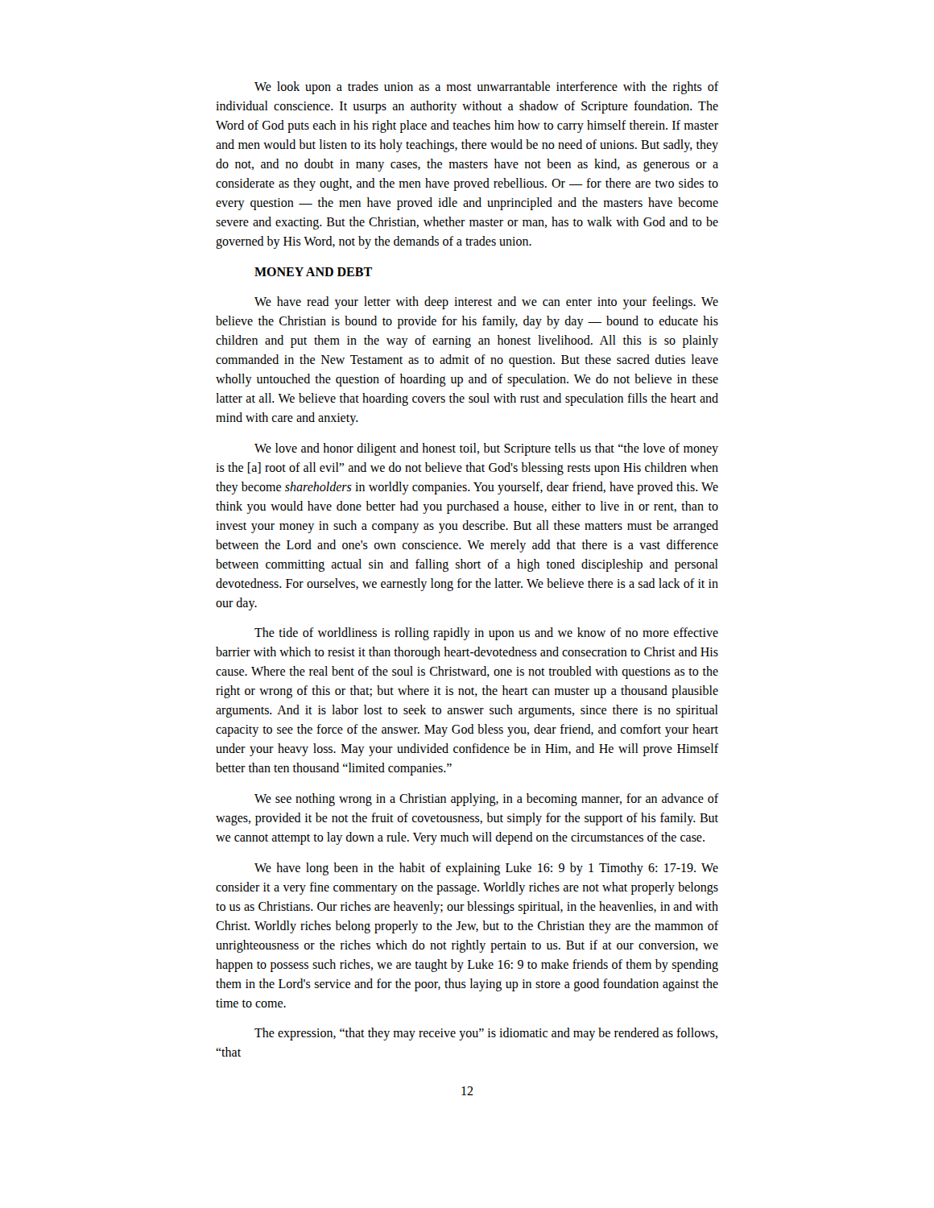We look upon a trades union as a most unwarrantable interference with the rights of individual conscience. It usurps an authority without a shadow of Scripture foundation. The Word of God puts each in his right place and teaches him how to carry himself therein. If master and men would but listen to its holy teachings, there would be no need of unions. But sadly, they do not, and no doubt in many cases, the masters have not been as kind, as generous or a considerate as they ought, and the men have proved rebellious. Or — for there are two sides to every question — the men have proved idle and unprincipled and the masters have become severe and exacting. But the Christian, whether master or man, has to walk with God and to be governed by His Word, not by the demands of a trades union.
MONEY AND DEBT
We have read your letter with deep interest and we can enter into your feelings. We believe the Christian is bound to provide for his family, day by day — bound to educate his children and put them in the way of earning an honest livelihood. All this is so plainly commanded in the New Testament as to admit of no question. But these sacred duties leave wholly untouched the question of hoarding up and of speculation. We do not believe in these latter at all. We believe that hoarding covers the soul with rust and speculation fills the heart and mind with care and anxiety.
We love and honor diligent and honest toil, but Scripture tells us that “the love of money is the [a] root of all evil” and we do not believe that God's blessing rests upon His children when they become shareholders in worldly companies. You yourself, dear friend, have proved this. We think you would have done better had you purchased a house, either to live in or rent, than to invest your money in such a company as you describe. But all these matters must be arranged between the Lord and one's own conscience. We merely add that there is a vast difference between committing actual sin and falling short of a high toned discipleship and personal devotedness. For ourselves, we earnestly long for the latter. We believe there is a sad lack of it in our day.
The tide of worldliness is rolling rapidly in upon us and we know of no more effective barrier with which to resist it than thorough heart-devotedness and consecration to Christ and His cause. Where the real bent of the soul is Christward, one is not troubled with questions as to the right or wrong of this or that; but where it is not, the heart can muster up a thousand plausible arguments. And it is labor lost to seek to answer such arguments, since there is no spiritual capacity to see the force of the answer. May God bless you, dear friend, and comfort your heart under your heavy loss. May your undivided confidence be in Him, and He will prove Himself better than ten thousand “limited companies.”
We see nothing wrong in a Christian applying, in a becoming manner, for an advance of wages, provided it be not the fruit of covetousness, but simply for the support of his family. But we cannot attempt to lay down a rule. Very much will depend on the circumstances of the case.
We have long been in the habit of explaining Luke 16: 9 by 1 Timothy 6: 17-19. We consider it a very fine commentary on the passage. Worldly riches are not what properly belongs to us as Christians. Our riches are heavenly; our blessings spiritual, in the heavenlies, in and with Christ. Worldly riches belong properly to the Jew, but to the Christian they are the mammon of unrighteousness or the riches which do not rightly pertain to us. But if at our conversion, we happen to possess such riches, we are taught by Luke 16: 9 to make friends of them by spending them in the Lord's service and for the poor, thus laying up in store a good foundation against the time to come.
The expression, “that they may receive you” is idiomatic and may be rendered as follows, “that
12